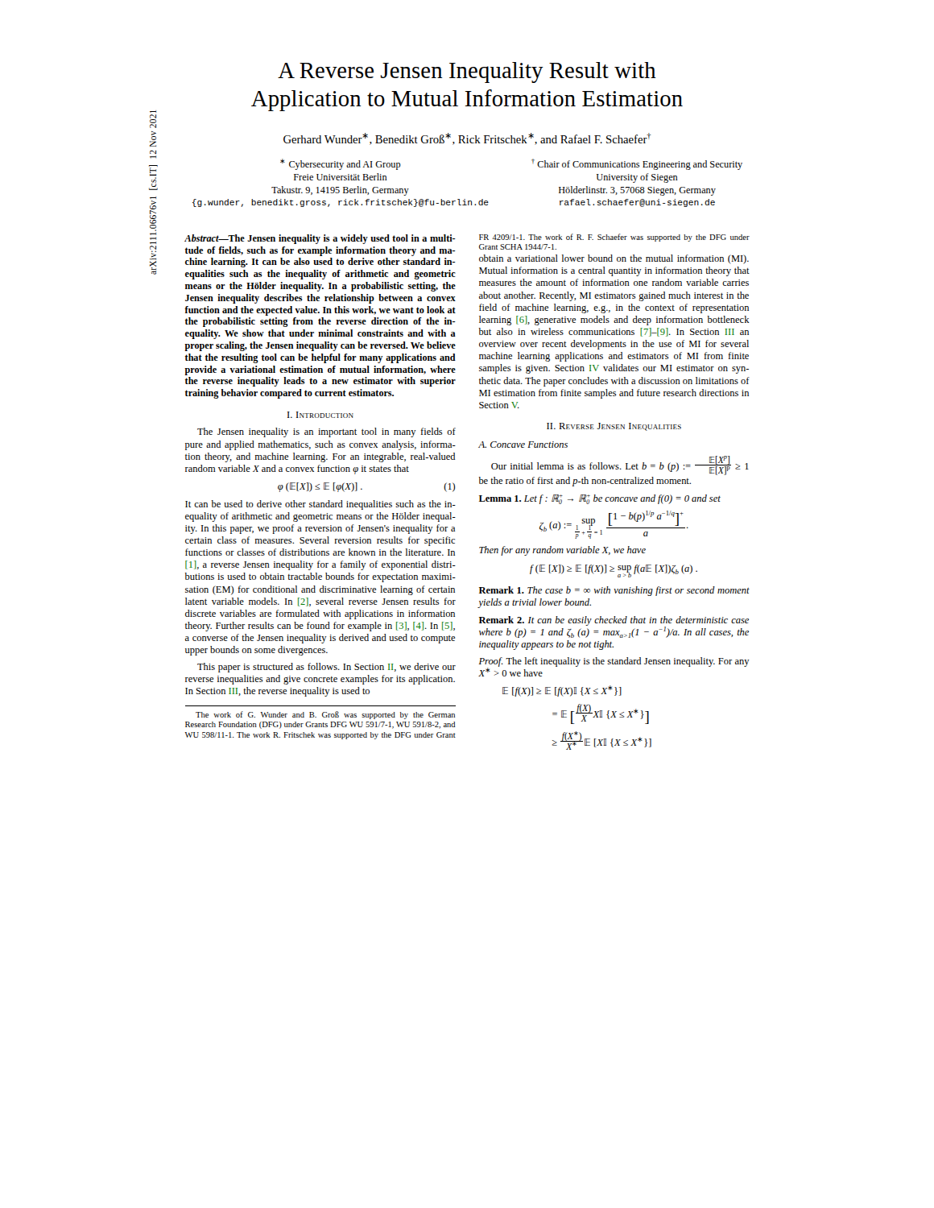arXiv:2111.06676v1 [cs.IT] 12 Nov 2021
A Reverse Jensen Inequality Result with
Application to Mutual Information Estimation
Gerhard Wunder∗, Benedikt Groß∗, Rick Fritschek∗, and Rafael F. Schaefer†
∗ Cybersecurity and AI Group
Freie Universität Berlin
Takustr. 9, 14195 Berlin, Germany
{g.wunder, benedikt.gross, rick.fritschek}@fu-berlin.de
† Chair of Communications Engineering and Security
University of Siegen
Hölderlinstr. 3, 57068 Siegen, Germany
rafael.schaefer@uni-siegen.de
Abstract—The Jensen inequality is a widely used tool in a multitude of fields, such as for example information theory and machine learning. It can be also used to derive other standard inequalities such as the inequality of arithmetic and geometric means or the Hölder inequality. In a probabilistic setting, the Jensen inequality describes the relationship between a convex function and the expected value. In this work, we want to look at the probabilistic setting from the reverse direction of the inequality. We show that under minimal constraints and with a proper scaling, the Jensen inequality can be reversed. We believe that the resulting tool can be helpful for many applications and provide a variational estimation of mutual information, where the reverse inequality leads to a new estimator with superior training behavior compared to current estimators.
I. Introduction
The Jensen inequality is an important tool in many fields of pure and applied mathematics, such as convex analysis, information theory, and machine learning. For an integrable, real-valued random variable X and a convex function φ it states that
φ (𝔼[X]) ≤ 𝔼 [φ(X)] . (1)
It can be used to derive other standard inequalities such as the inequality of arithmetic and geometric means or the Hölder inequality. In this paper, we proof a reversion of Jensen's inequality for a certain class of measures. Several reversion results for specific functions or classes of distributions are known in the literature. In [1], a reverse Jensen inequality for a family of exponential distributions is used to obtain tractable bounds for expectation maximisation (EM) for conditional and discriminative learning of certain latent variable models. In [2], several reverse Jensen results for discrete variables are formulated with applications in information theory. Further results can be found for example in [3], [4]. In [5], a converse of the Jensen inequality is derived and used to compute upper bounds on some divergences.
This paper is structured as follows. In Section II, we derive our reverse inequalities and give concrete examples for its application. In Section III, the reverse inequality is used to
The work of G. Wunder and B. Groß was supported by the German Research Foundation (DFG) under Grants DFG WU 591/7-1, WU 591/8-2, and WU 598/11-1. The work R. Fritschek was supported by the DFG under Grant FR 4209/1-1. The work of R. F. Schaefer was supported by the DFG under Grant SCHA 1944/7-1.
obtain a variational lower bound on the mutual information (MI). Mutual information is a central quantity in information theory that measures the amount of information one random variable carries about another. Recently, MI estimators gained much interest in the field of machine learning, e.g., in the context of representation learning [6], generative models and deep information bottleneck but also in wireless communications [7]–[9]. In Section III an overview over recent developments in the use of MI for several machine learning applications and estimators of MI from finite samples is given. Section IV validates our MI estimator on synthetic data. The paper concludes with a discussion on limitations of MI estimation from finite samples and future research directions in Section V.
II. Reverse Jensen Inequalities
A. Concave Functions
Our initial lemma is as follows. Let b = b (p) := 𝔼[Xp] 𝔼[X]p ≥ 1 be the ratio of first and p-th non-centralized moment.
Lemma 1. Let f : ℝ+0 → ℝ+0 be concave and f(0) = 0 and set
ζb (a) := sup 1 p + 1 q = 1 [1 − b(p)1/p a−1/q]+ a .
Then for any random variable X, we have
f (𝔼 [X]) ≥ 𝔼 [f(X)] ≥ sup a > b f(a 𝔼 [X])ζb (a) .
Remark 1. The case b = ∞ with vanishing first or second moment yields a trivial lower bound.
Remark 2. It can be easily checked that in the deterministic case where b (p) = 1 and ζb (a) = maxa>1(1 − a−1)/a. In all cases, the inequality appears to be not tight.
Proof. The left inequality is the standard Jensen inequality. For any X∗ > 0 we have
𝔼 [f(X)] ≥ 𝔼 [f(X)𝕀 {X ≤ X∗}]
= 𝔼 [f(X) X X𝕀 {X ≤ X∗}]
≥ f(X∗) X∗𝔼 [X𝕀 {X ≤ X∗}]